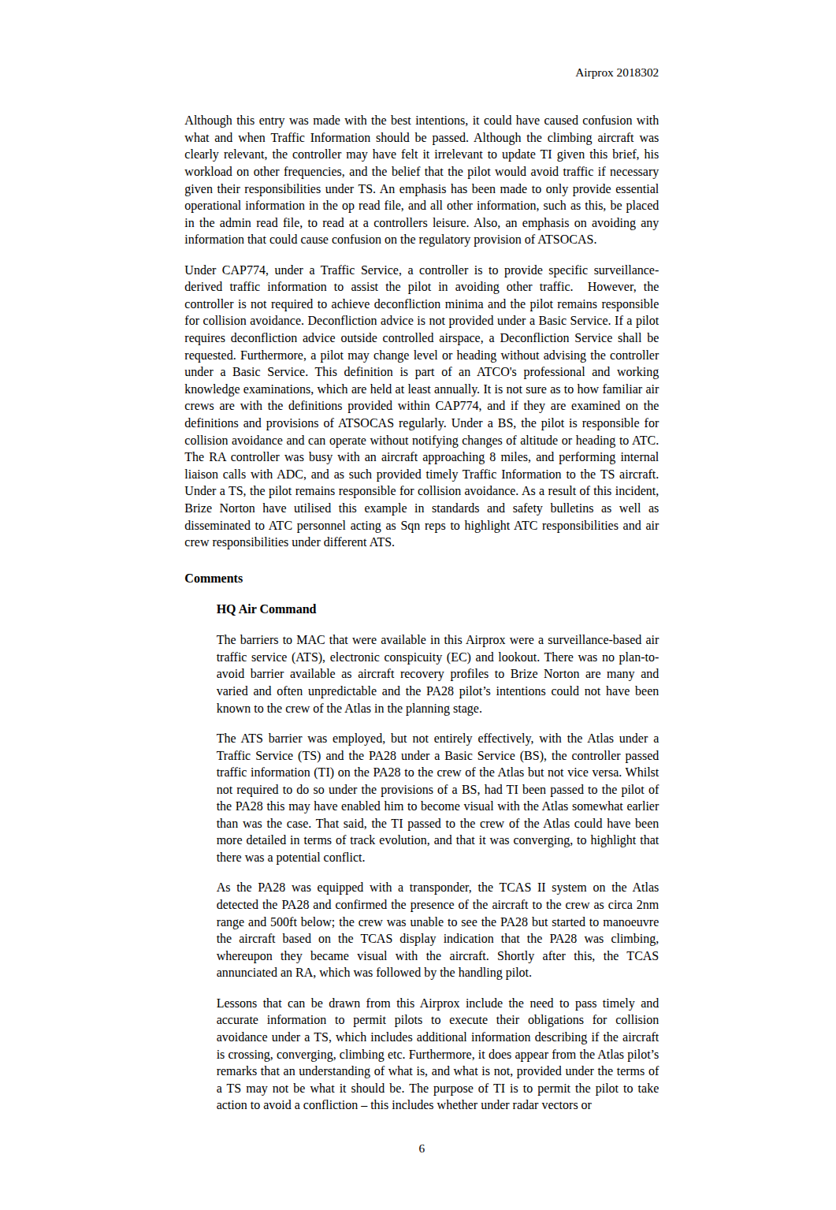Airprox 2018302
Although this entry was made with the best intentions, it could have caused confusion with what and when Traffic Information should be passed. Although the climbing aircraft was clearly relevant, the controller may have felt it irrelevant to update TI given this brief, his workload on other frequencies, and the belief that the pilot would avoid traffic if necessary given their responsibilities under TS. An emphasis has been made to only provide essential operational information in the op read file, and all other information, such as this, be placed in the admin read file, to read at a controllers leisure. Also, an emphasis on avoiding any information that could cause confusion on the regulatory provision of ATSOCAS.
Under CAP774, under a Traffic Service, a controller is to provide specific surveillance-derived traffic information to assist the pilot in avoiding other traffic. However, the controller is not required to achieve deconfliction minima and the pilot remains responsible for collision avoidance. Deconfliction advice is not provided under a Basic Service. If a pilot requires deconfliction advice outside controlled airspace, a Deconfliction Service shall be requested. Furthermore, a pilot may change level or heading without advising the controller under a Basic Service. This definition is part of an ATCO's professional and working knowledge examinations, which are held at least annually. It is not sure as to how familiar air crews are with the definitions provided within CAP774, and if they are examined on the definitions and provisions of ATSOCAS regularly. Under a BS, the pilot is responsible for collision avoidance and can operate without notifying changes of altitude or heading to ATC. The RA controller was busy with an aircraft approaching 8 miles, and performing internal liaison calls with ADC, and as such provided timely Traffic Information to the TS aircraft. Under a TS, the pilot remains responsible for collision avoidance. As a result of this incident, Brize Norton have utilised this example in standards and safety bulletins as well as disseminated to ATC personnel acting as Sqn reps to highlight ATC responsibilities and air crew responsibilities under different ATS.
Comments
HQ Air Command
The barriers to MAC that were available in this Airprox were a surveillance-based air traffic service (ATS), electronic conspicuity (EC) and lookout. There was no plan-to-avoid barrier available as aircraft recovery profiles to Brize Norton are many and varied and often unpredictable and the PA28 pilot’s intentions could not have been known to the crew of the Atlas in the planning stage.
The ATS barrier was employed, but not entirely effectively, with the Atlas under a Traffic Service (TS) and the PA28 under a Basic Service (BS), the controller passed traffic information (TI) on the PA28 to the crew of the Atlas but not vice versa. Whilst not required to do so under the provisions of a BS, had TI been passed to the pilot of the PA28 this may have enabled him to become visual with the Atlas somewhat earlier than was the case. That said, the TI passed to the crew of the Atlas could have been more detailed in terms of track evolution, and that it was converging, to highlight that there was a potential conflict.
As the PA28 was equipped with a transponder, the TCAS II system on the Atlas detected the PA28 and confirmed the presence of the aircraft to the crew as circa 2nm range and 500ft below; the crew was unable to see the PA28 but started to manoeuvre the aircraft based on the TCAS display indication that the PA28 was climbing, whereupon they became visual with the aircraft. Shortly after this, the TCAS annunciated an RA, which was followed by the handling pilot.
Lessons that can be drawn from this Airprox include the need to pass timely and accurate information to permit pilots to execute their obligations for collision avoidance under a TS, which includes additional information describing if the aircraft is crossing, converging, climbing etc. Furthermore, it does appear from the Atlas pilot’s remarks that an understanding of what is, and what is not, provided under the terms of a TS may not be what it should be. The purpose of TI is to permit the pilot to take action to avoid a confliction – this includes whether under radar vectors or
6